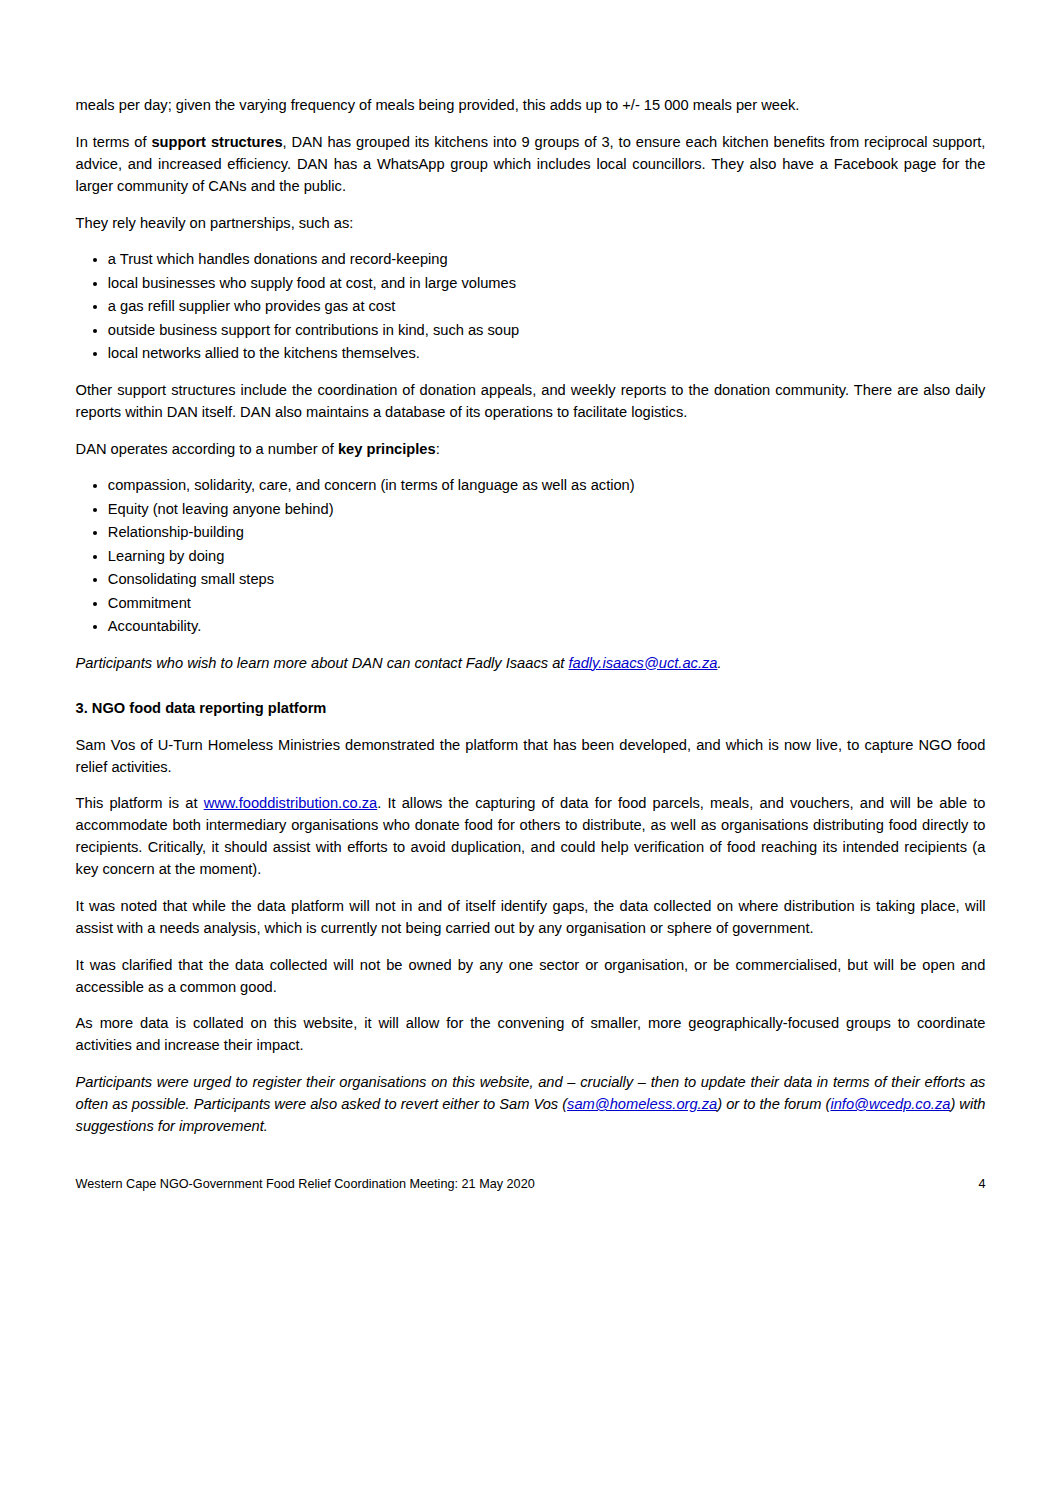meals per day; given the varying frequency of meals being provided, this adds up to +/- 15 000 meals per week.
In terms of support structures, DAN has grouped its kitchens into 9 groups of 3, to ensure each kitchen benefits from reciprocal support, advice, and increased efficiency. DAN has a WhatsApp group which includes local councillors. They also have a Facebook page for the larger community of CANs and the public.
They rely heavily on partnerships, such as:
a Trust which handles donations and record-keeping
local businesses who supply food at cost, and in large volumes
a gas refill supplier who provides gas at cost
outside business support for contributions in kind, such as soup
local networks allied to the kitchens themselves.
Other support structures include the coordination of donation appeals, and weekly reports to the donation community. There are also daily reports within DAN itself. DAN also maintains a database of its operations to facilitate logistics.
DAN operates according to a number of key principles:
compassion, solidarity, care, and concern (in terms of language as well as action)
Equity (not leaving anyone behind)
Relationship-building
Learning by doing
Consolidating small steps
Commitment
Accountability.
Participants who wish to learn more about DAN can contact Fadly Isaacs at fadly.isaacs@uct.ac.za.
3. NGO food data reporting platform
Sam Vos of U-Turn Homeless Ministries demonstrated the platform that has been developed, and which is now live, to capture NGO food relief activities.
This platform is at www.fooddistribution.co.za. It allows the capturing of data for food parcels, meals, and vouchers, and will be able to accommodate both intermediary organisations who donate food for others to distribute, as well as organisations distributing food directly to recipients. Critically, it should assist with efforts to avoid duplication, and could help verification of food reaching its intended recipients (a key concern at the moment).
It was noted that while the data platform will not in and of itself identify gaps, the data collected on where distribution is taking place, will assist with a needs analysis, which is currently not being carried out by any organisation or sphere of government.
It was clarified that the data collected will not be owned by any one sector or organisation, or be commercialised, but will be open and accessible as a common good.
As more data is collated on this website, it will allow for the convening of smaller, more geographically-focused groups to coordinate activities and increase their impact.
Participants were urged to register their organisations on this website, and – crucially – then to update their data in terms of their efforts as often as possible. Participants were also asked to revert either to Sam Vos (sam@homeless.org.za) or to the forum (info@wcedp.co.za) with suggestions for improvement.
Western Cape NGO-Government Food Relief Coordination Meeting: 21 May 2020 4